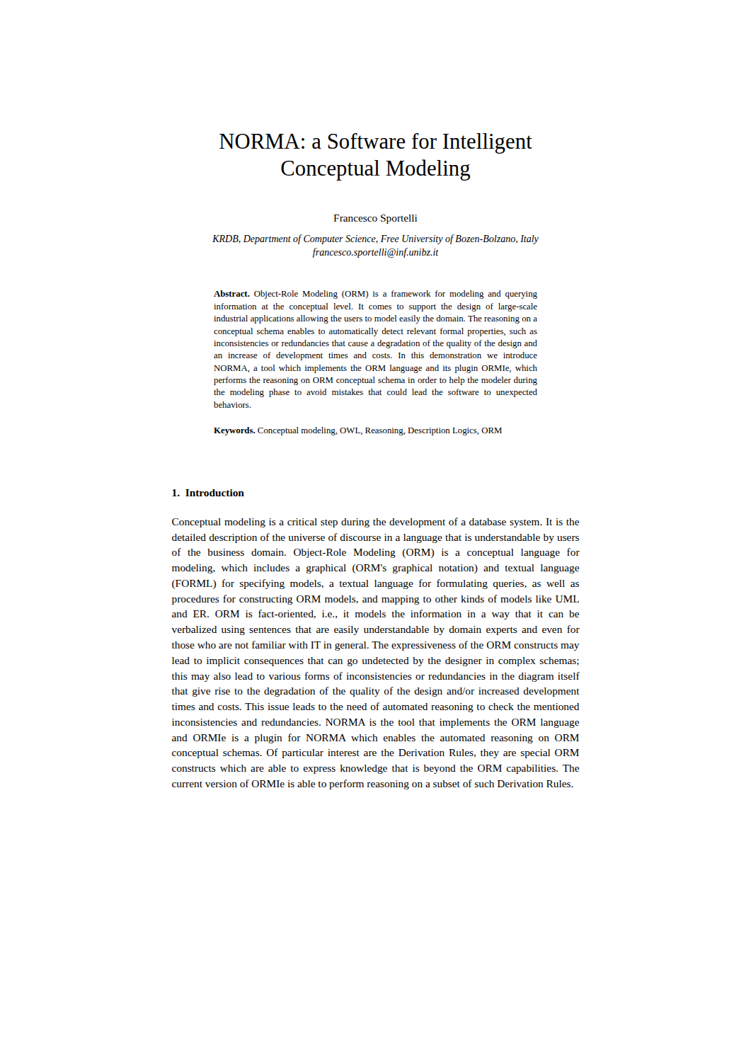NORMA: a Software for Intelligent
Conceptual Modeling
Francesco Sportelli
KRDB, Department of Computer Science, Free University of Bozen-Bolzano, Italy
francesco.sportelli@inf.unibz.it
Abstract. Object-Role Modeling (ORM) is a framework for modeling and querying information at the conceptual level. It comes to support the design of large-scale industrial applications allowing the users to model easily the domain. The reasoning on a conceptual schema enables to automatically detect relevant formal properties, such as inconsistencies or redundancies that cause a degradation of the quality of the design and an increase of development times and costs. In this demonstration we introduce NORMA, a tool which implements the ORM language and its plugin ORMIe, which performs the reasoning on ORM conceptual schema in order to help the modeler during the modeling phase to avoid mistakes that could lead the software to unexpected behaviors.
Keywords. Conceptual modeling, OWL, Reasoning, Description Logics, ORM
1. Introduction
Conceptual modeling is a critical step during the development of a database system. It is the detailed description of the universe of discourse in a language that is understandable by users of the business domain. Object-Role Modeling (ORM) is a conceptual language for modeling, which includes a graphical (ORM's graphical notation) and textual language (FORML) for specifying models, a textual language for formulating queries, as well as procedures for constructing ORM models, and mapping to other kinds of models like UML and ER. ORM is fact-oriented, i.e., it models the information in a way that it can be verbalized using sentences that are easily understandable by domain experts and even for those who are not familiar with IT in general. The expressiveness of the ORM constructs may lead to implicit consequences that can go undetected by the designer in complex schemas; this may also lead to various forms of inconsistencies or redundancies in the diagram itself that give rise to the degradation of the quality of the design and/or increased development times and costs. This issue leads to the need of automated reasoning to check the mentioned inconsistencies and redundancies. NORMA is the tool that implements the ORM language and ORMIe is a plugin for NORMA which enables the automated reasoning on ORM conceptual schemas. Of particular interest are the Derivation Rules, they are special ORM constructs which are able to express knowledge that is beyond the ORM capabilities. The current version of ORMIe is able to perform reasoning on a subset of such Derivation Rules.